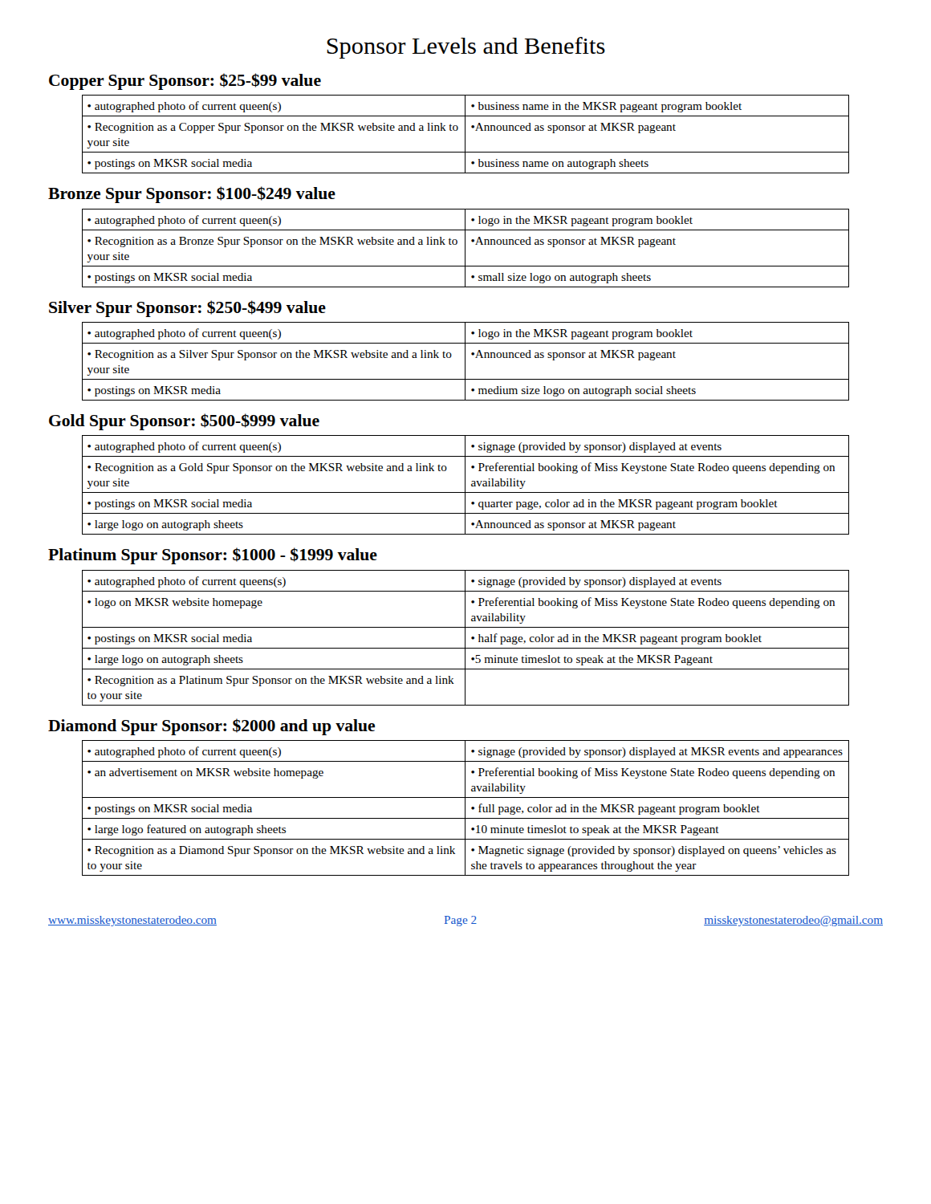Sponsor Levels and Benefits
Copper Spur Sponsor: $25-$99 value
| • autographed photo of current queen(s) | • business name in the MKSR pageant program booklet |
| • Recognition as a Copper Spur Sponsor on the MKSR website and a link to your site | •Announced as sponsor at MKSR pageant |
| • postings on MKSR social media | • business name on autograph sheets |
Bronze Spur Sponsor: $100-$249 value
| • autographed photo of current queen(s) | • logo in the MKSR pageant program booklet |
| • Recognition as a Bronze Spur Sponsor on the MSKR website and a link to your site | •Announced as sponsor at MKSR pageant |
| • postings on MKSR social media | • small size logo on autograph sheets |
Silver Spur Sponsor: $250-$499 value
| • autographed photo of current queen(s) | • logo in the MKSR pageant program booklet |
| • Recognition as a Silver Spur Sponsor on the MKSR website and a link to your site | •Announced as sponsor at MKSR pageant |
| • postings on MKSR media | • medium size logo on autograph social sheets |
Gold Spur Sponsor: $500-$999 value
| • autographed photo of current queen(s) | • signage (provided by sponsor) displayed at events |
| • Recognition as a Gold Spur Sponsor on the MKSR website and a link to your site | • Preferential booking of Miss Keystone State Rodeo queens depending on availability |
| • postings on MKSR social media | • quarter page, color ad in the MKSR pageant program booklet |
| • large logo on autograph sheets | •Announced as sponsor at MKSR pageant |
Platinum Spur Sponsor: $1000 - $1999 value
| • autographed photo of current queens(s) | • signage (provided by sponsor) displayed at events |
| • logo on MKSR website homepage | • Preferential booking of Miss Keystone State Rodeo queens depending on availability |
| • postings on MKSR social media | • half page, color ad in the MKSR pageant program booklet |
| • large logo on autograph sheets | •5 minute timeslot to speak at the MKSR Pageant |
| • Recognition as a Platinum Spur Sponsor on the MKSR website and a link to your site | |
Diamond Spur Sponsor: $2000 and up value
| • autographed photo of current queen(s) | • signage (provided by sponsor) displayed at MKSR events and appearances |
| • an advertisement on MKSR website homepage | • Preferential booking of Miss Keystone State Rodeo queens depending on availability |
| • postings on MKSR social media | • full page, color ad in the MKSR pageant program booklet |
| • large logo featured on autograph sheets | •10 minute timeslot to speak at the MKSR Pageant |
| • Recognition as a Diamond Spur Sponsor on the MKSR website and a link to your site | • Magnetic signage (provided by sponsor) displayed on queens’ vehicles as she travels to appearances throughout the year |
www.misskeystonestaterodeo.com Page 2 misskeystonestaterodeo@gmail.com